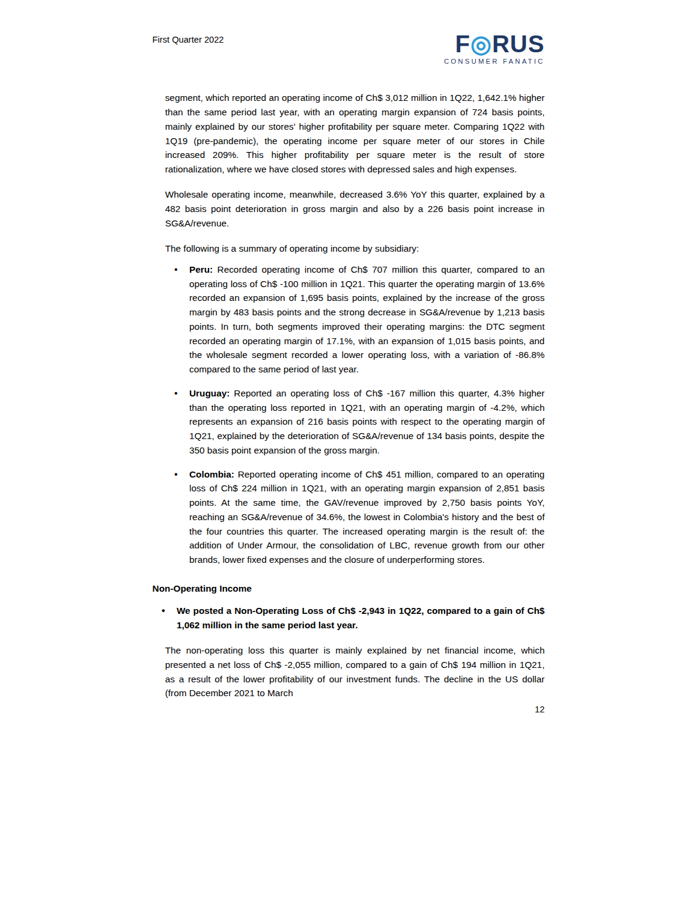First Quarter 2022
F◎RUS
CONSUMER FANATIC
segment, which reported an operating income of Ch$ 3,012 million in 1Q22, 1,642.1% higher than the same period last year, with an operating margin expansion of 724 basis points, mainly explained by our stores’ higher profitability per square meter. Comparing 1Q22 with 1Q19 (pre-pandemic), the operating income per square meter of our stores in Chile increased 209%. This higher profitability per square meter is the result of store rationalization, where we have closed stores with depressed sales and high expenses.
Wholesale operating income, meanwhile, decreased 3.6% YoY this quarter, explained by a 482 basis point deterioration in gross margin and also by a 226 basis point increase in SG&A/revenue.
The following is a summary of operating income by subsidiary:
Peru: Recorded operating income of Ch$ 707 million this quarter, compared to an operating loss of Ch$ -100 million in 1Q21. This quarter the operating margin of 13.6% recorded an expansion of 1,695 basis points, explained by the increase of the gross margin by 483 basis points and the strong decrease in SG&A/revenue by 1,213 basis points. In turn, both segments improved their operating margins: the DTC segment recorded an operating margin of 17.1%, with an expansion of 1,015 basis points, and the wholesale segment recorded a lower operating loss, with a variation of -86.8% compared to the same period of last year.
Uruguay: Reported an operating loss of Ch$ -167 million this quarter, 4.3% higher than the operating loss reported in 1Q21, with an operating margin of -4.2%, which represents an expansion of 216 basis points with respect to the operating margin of 1Q21, explained by the deterioration of SG&A/revenue of 134 basis points, despite the 350 basis point expansion of the gross margin.
Colombia: Reported operating income of Ch$ 451 million, compared to an operating loss of Ch$ 224 million in 1Q21, with an operating margin expansion of 2,851 basis points. At the same time, the GAV/revenue improved by 2,750 basis points YoY, reaching an SG&A/revenue of 34.6%, the lowest in Colombia's history and the best of the four countries this quarter. The increased operating margin is the result of: the addition of Under Armour, the consolidation of LBC, revenue growth from our other brands, lower fixed expenses and the closure of underperforming stores.
Non-Operating Income
We posted a Non-Operating Loss of Ch$ -2,943 in 1Q22, compared to a gain of Ch$ 1,062 million in the same period last year.
The non-operating loss this quarter is mainly explained by net financial income, which presented a net loss of Ch$ -2,055 million, compared to a gain of Ch$ 194 million in 1Q21, as a result of the lower profitability of our investment funds. The decline in the US dollar (from December 2021 to March
12